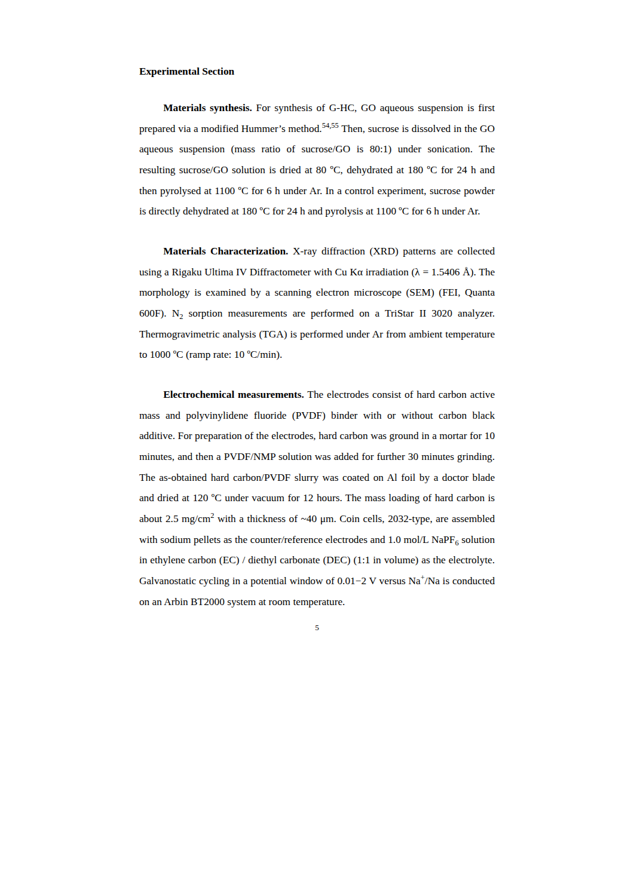Experimental Section
Materials synthesis. For synthesis of G-HC, GO aqueous suspension is first prepared via a modified Hummer’s method.54,55 Then, sucrose is dissolved in the GO aqueous suspension (mass ratio of sucrose/GO is 80:1) under sonication. The resulting sucrose/GO solution is dried at 80 ºC, dehydrated at 180 ºC for 24 h and then pyrolysed at 1100 ºC for 6 h under Ar. In a control experiment, sucrose powder is directly dehydrated at 180 ºC for 24 h and pyrolysis at 1100 ºC for 6 h under Ar.
Materials Characterization. X-ray diffraction (XRD) patterns are collected using a Rigaku Ultima IV Diffractometer with Cu Kα irradiation (λ = 1.5406 Å). The morphology is examined by a scanning electron microscope (SEM) (FEI, Quanta 600F). N2 sorption measurements are performed on a TriStar II 3020 analyzer. Thermogravimetric analysis (TGA) is performed under Ar from ambient temperature to 1000 ºC (ramp rate: 10 ºC/min).
Electrochemical measurements. The electrodes consist of hard carbon active mass and polyvinylidene fluoride (PVDF) binder with or without carbon black additive. For preparation of the electrodes, hard carbon was ground in a mortar for 10 minutes, and then a PVDF/NMP solution was added for further 30 minutes grinding. The as-obtained hard carbon/PVDF slurry was coated on Al foil by a doctor blade and dried at 120 ºC under vacuum for 12 hours. The mass loading of hard carbon is about 2.5 mg/cm2 with a thickness of ~40 μm. Coin cells, 2032-type, are assembled with sodium pellets as the counter/reference electrodes and 1.0 mol/L NaPF6 solution in ethylene carbon (EC) / diethyl carbonate (DEC) (1:1 in volume) as the electrolyte. Galvanostatic cycling in a potential window of 0.01−2 V versus Na+/Na is conducted on an Arbin BT2000 system at room temperature.
5